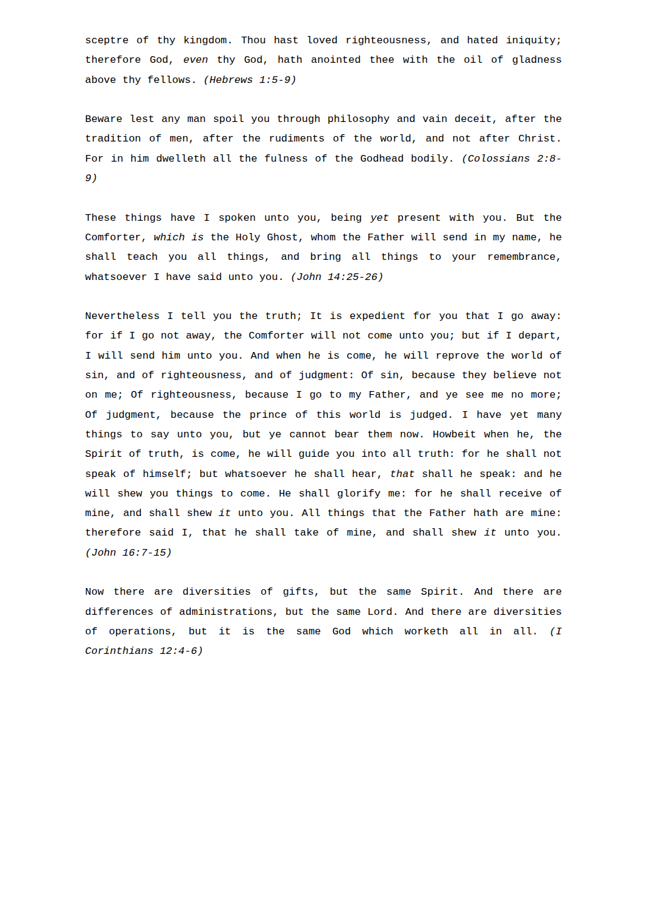sceptre of thy kingdom. Thou hast loved righteousness, and hated iniquity; therefore God, even thy God, hath anointed thee with the oil of gladness above thy fellows. (Hebrews 1:5-9)
Beware lest any man spoil you through philosophy and vain deceit, after the tradition of men, after the rudiments of the world, and not after Christ. For in him dwelleth all the fulness of the Godhead bodily. (Colossians 2:8-9)
These things have I spoken unto you, being yet present with you. But the Comforter, which is the Holy Ghost, whom the Father will send in my name, he shall teach you all things, and bring all things to your remembrance, whatsoever I have said unto you. (John 14:25-26)
Nevertheless I tell you the truth; It is expedient for you that I go away: for if I go not away, the Comforter will not come unto you; but if I depart, I will send him unto you. And when he is come, he will reprove the world of sin, and of righteousness, and of judgment: Of sin, because they believe not on me; Of righteousness, because I go to my Father, and ye see me no more; Of judgment, because the prince of this world is judged. I have yet many things to say unto you, but ye cannot bear them now. Howbeit when he, the Spirit of truth, is come, he will guide you into all truth: for he shall not speak of himself; but whatsoever he shall hear, that shall he speak: and he will shew you things to come. He shall glorify me: for he shall receive of mine, and shall shew it unto you. All things that the Father hath are mine: therefore said I, that he shall take of mine, and shall shew it unto you. (John 16:7-15)
Now there are diversities of gifts, but the same Spirit. And there are differences of administrations, but the same Lord. And there are diversities of operations, but it is the same God which worketh all in all. (I Corinthians 12:4-6)